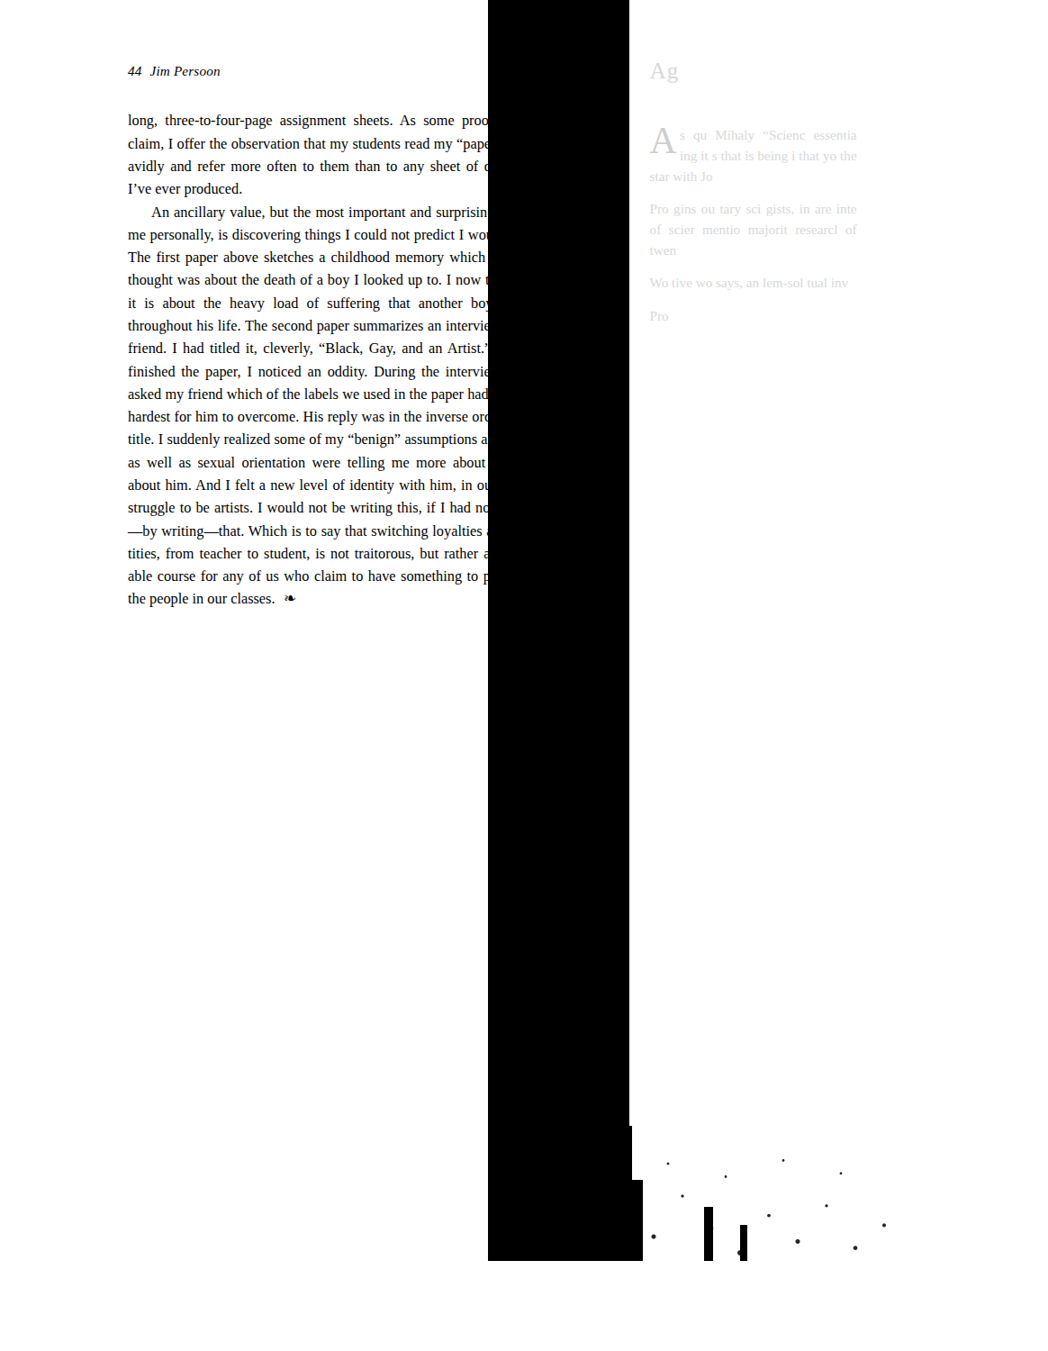Ag
As qu Mihaly “Scienc essentia ing it s that is being i that yo the star with Jo
Pro gins ou tary sci gists, in are inte of scier mentio majorit researcl of twen
Wo tive wo says, an lem-sol tual inv
Pro
44 Jim Persoon
long, three-to-four-page assignment sheets. As some proof of this claim, I offer the observation that my students read my “papers” more avidly and refer more often to them than to any sheet of directions I’ve ever produced.
An ancillary value, but the most important and surprising one for me personally, is discovering things I could not predict I would learn. The first paper above sketches a childhood memory which I always thought was about the death of a boy I looked up to. I now think that it is about the heavy load of suffering that another boy carried throughout his life. The second paper summarizes an interview with a friend. I had titled it, cleverly, “Black, Gay, and an Artist.” When I finished the paper, I noticed an oddity. During the interview, I had asked my friend which of the labels we used in the paper had been the hardest for him to overcome. His reply was in the inverse order of my title. I suddenly realized some of my “benign” assumptions about race as well as sexual orientation were telling me more about me than about him. And I felt a new level of identity with him, in our mutual struggle to be artists. I would not be writing this, if I had not learned—by writing—that. Which is to say that switching loyalties and identities, from teacher to student, is not traitorous, but rather an honorable course for any of us who claim to have something to profess to the people in our classes. ❧